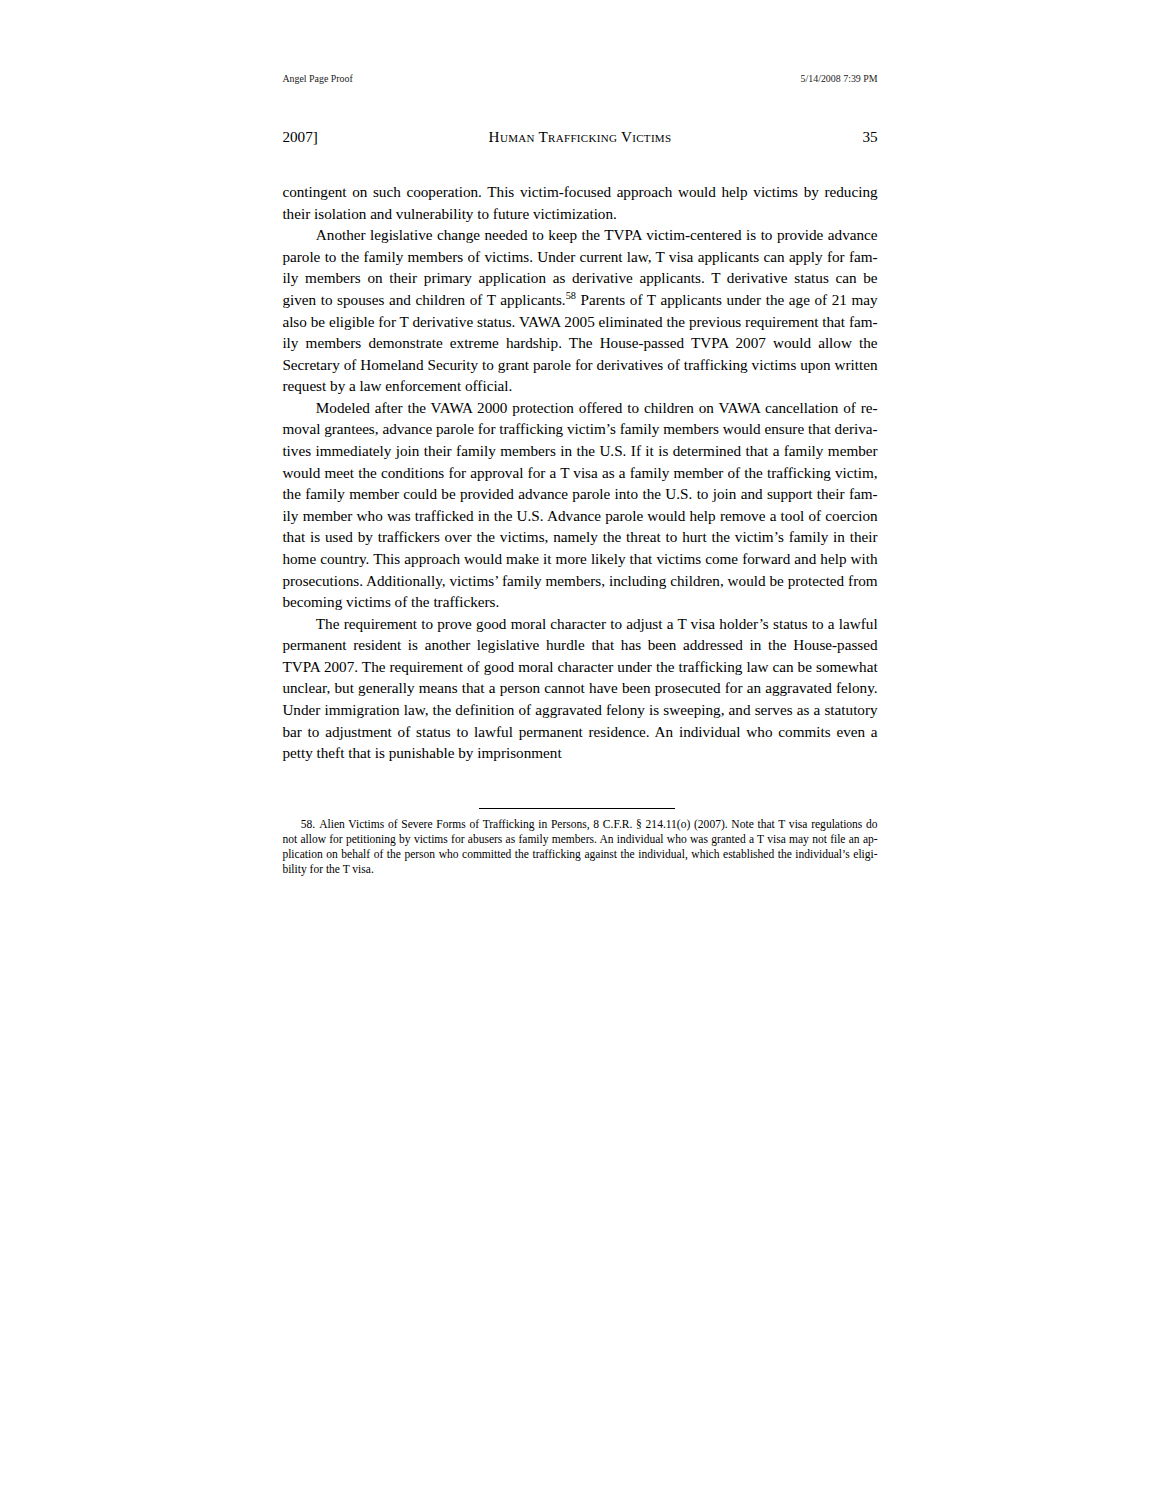Angel Page Proof 5/14/2008 7:39 PM
2007] Human Trafficking Victims 35
contingent on such cooperation. This victim-focused approach would help victims by reducing their isolation and vulnerability to future victimization.
Another legislative change needed to keep the TVPA victim-centered is to provide advance parole to the family members of victims. Under current law, T visa applicants can apply for family members on their primary application as derivative applicants. T derivative status can be given to spouses and children of T applicants.58 Parents of T applicants under the age of 21 may also be eligible for T derivative status. VAWA 2005 eliminated the previous requirement that family members demonstrate extreme hardship. The House-passed TVPA 2007 would allow the Secretary of Homeland Security to grant parole for derivatives of trafficking victims upon written request by a law enforcement official.
Modeled after the VAWA 2000 protection offered to children on VAWA cancellation of removal grantees, advance parole for trafficking victim’s family members would ensure that derivatives immediately join their family members in the U.S. If it is determined that a family member would meet the conditions for approval for a T visa as a family member of the trafficking victim, the family member could be provided advance parole into the U.S. to join and support their family member who was trafficked in the U.S. Advance parole would help remove a tool of coercion that is used by traffickers over the victims, namely the threat to hurt the victim’s family in their home country. This approach would make it more likely that victims come forward and help with prosecutions. Additionally, victims’ family members, including children, would be protected from becoming victims of the traffickers.
The requirement to prove good moral character to adjust a T visa holder’s status to a lawful permanent resident is another legislative hurdle that has been addressed in the House-passed TVPA 2007. The requirement of good moral character under the trafficking law can be somewhat unclear, but generally means that a person cannot have been prosecuted for an aggravated felony. Under immigration law, the definition of aggravated felony is sweeping, and serves as a statutory bar to adjustment of status to lawful permanent residence. An individual who commits even a petty theft that is punishable by imprisonment
58. Alien Victims of Severe Forms of Trafficking in Persons, 8 C.F.R. § 214.11(o) (2007). Note that T visa regulations do not allow for petitioning by victims for abusers as family members. An individual who was granted a T visa may not file an application on behalf of the person who committed the trafficking against the individual, which established the individual’s eligibility for the T visa.